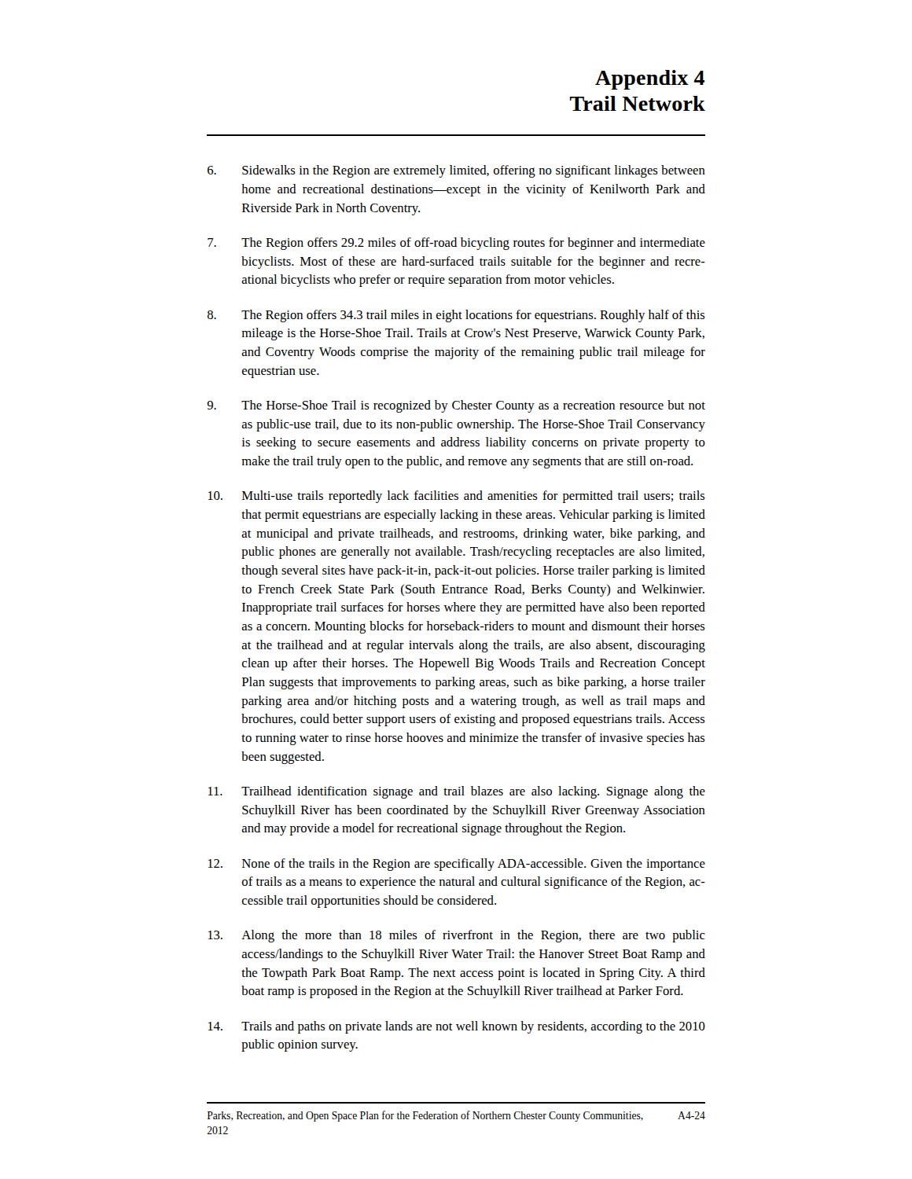Appendix 4
Trail Network
6. Sidewalks in the Region are extremely limited, offering no significant linkages between home and recreational destinations—except in the vicinity of Kenilworth Park and Riverside Park in North Coventry.
7. The Region offers 29.2 miles of off-road bicycling routes for beginner and intermediate bicyclists. Most of these are hard-surfaced trails suitable for the beginner and recreational bicyclists who prefer or require separation from motor vehicles.
8. The Region offers 34.3 trail miles in eight locations for equestrians. Roughly half of this mileage is the Horse-Shoe Trail. Trails at Crow's Nest Preserve, Warwick County Park, and Coventry Woods comprise the majority of the remaining public trail mileage for equestrian use.
9. The Horse-Shoe Trail is recognized by Chester County as a recreation resource but not as public-use trail, due to its non-public ownership. The Horse-Shoe Trail Conservancy is seeking to secure easements and address liability concerns on private property to make the trail truly open to the public, and remove any segments that are still on-road.
10. Multi-use trails reportedly lack facilities and amenities for permitted trail users; trails that permit equestrians are especially lacking in these areas. Vehicular parking is limited at municipal and private trailheads, and restrooms, drinking water, bike parking, and public phones are generally not available. Trash/recycling receptacles are also limited, though several sites have pack-it-in, pack-it-out policies. Horse trailer parking is limited to French Creek State Park (South Entrance Road, Berks County) and Welkinwier. Inappropriate trail surfaces for horses where they are permitted have also been reported as a concern. Mounting blocks for horseback-riders to mount and dismount their horses at the trailhead and at regular intervals along the trails, are also absent, discouraging clean up after their horses. The Hopewell Big Woods Trails and Recreation Concept Plan suggests that improvements to parking areas, such as bike parking, a horse trailer parking area and/or hitching posts and a watering trough, as well as trail maps and brochures, could better support users of existing and proposed equestrians trails. Access to running water to rinse horse hooves and minimize the transfer of invasive species has been suggested.
11. Trailhead identification signage and trail blazes are also lacking. Signage along the Schuylkill River has been coordinated by the Schuylkill River Greenway Association and may provide a model for recreational signage throughout the Region.
12. None of the trails in the Region are specifically ADA-accessible. Given the importance of trails as a means to experience the natural and cultural significance of the Region, accessible trail opportunities should be considered.
13. Along the more than 18 miles of riverfront in the Region, there are two public access/landings to the Schuylkill River Water Trail: the Hanover Street Boat Ramp and the Towpath Park Boat Ramp. The next access point is located in Spring City. A third boat ramp is proposed in the Region at the Schuylkill River trailhead at Parker Ford.
14. Trails and paths on private lands are not well known by residents, according to the 2010 public opinion survey.
Parks, Recreation, and Open Space Plan for the Federation of Northern Chester County Communities, 2012
A4-24